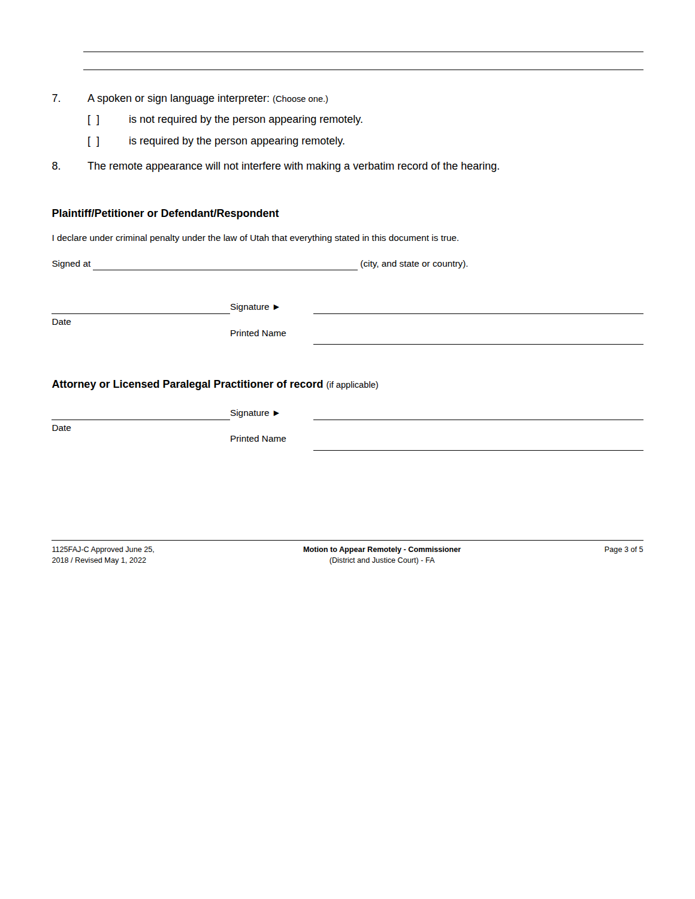7. A spoken or sign language interpreter: (Choose one.)
[ ] is not required by the person appearing remotely.
[ ] is required by the person appearing remotely.
8. The remote appearance will not interfere with making a verbatim record of the hearing.
Plaintiff/Petitioner or Defendant/Respondent
I declare under criminal penalty under the law of Utah that everything stated in this document is true.
Signed at (city, and state or country).
| Date | Signature ► Printed Name | |
Attorney or Licensed Paralegal Practitioner of record (if applicable)
| Date | Signature ► Printed Name | |
1125FAJ-C Approved June 25,
2018 / Revised May 1, 2022
Motion to Appear Remotely - Commissioner
(District and Justice Court) - FA
Page 3 of 5